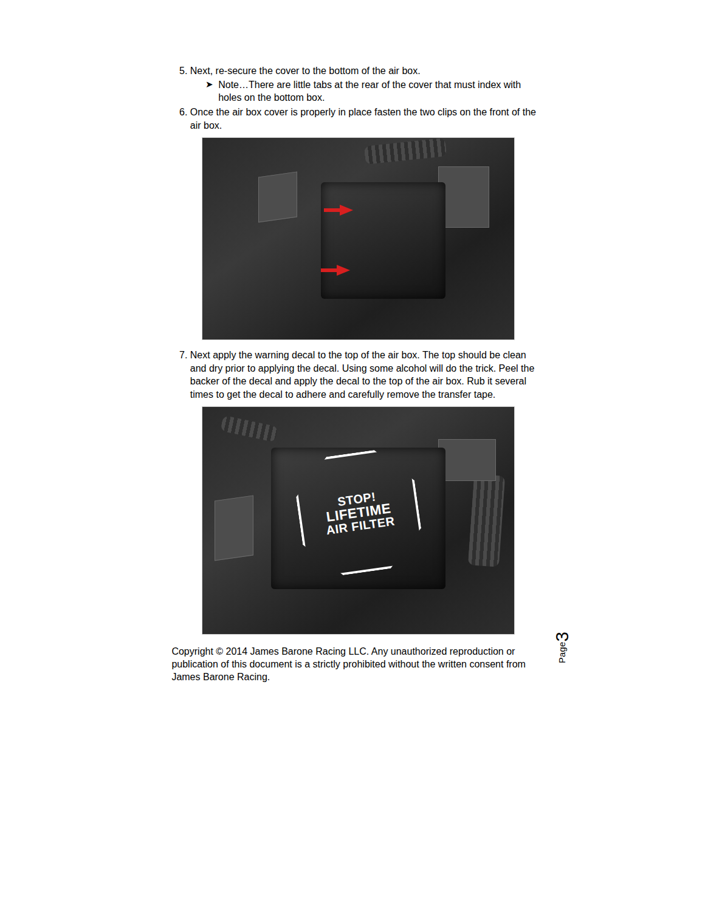Next, re-secure the cover to the bottom of the air box.
Note…There are little tabs at the rear of the cover that must index with holes on the bottom box.
Once the air box cover is properly in place fasten the two clips on the front of the air box.
Next apply the warning decal to the top of the air box. The top should be clean and dry prior to applying the decal. Using some alcohol will do the trick. Peel the backer of the decal and apply the decal to the top of the air box. Rub it several times to get the decal to adhere and carefully remove the transfer tape.
STOP! LIFETIME AIR FILTER
Copyright © 2014 James Barone Racing LLC. Any unauthorized reproduction or publication of this document is a strictly prohibited without the written consent from James Barone Racing.
Page3